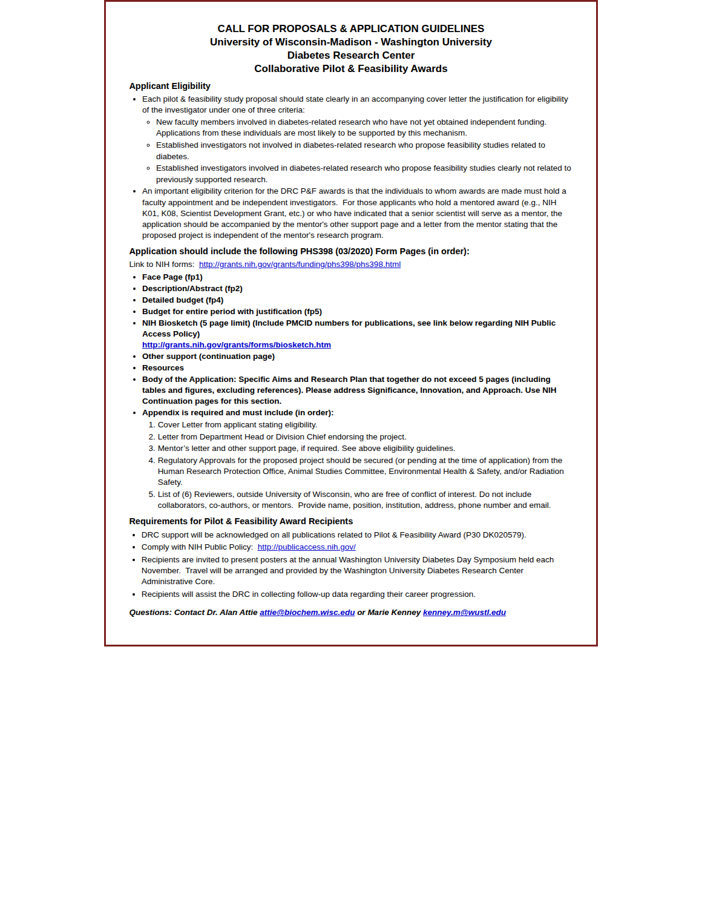CALL FOR PROPOSALS & APPLICATION GUIDELINES University of Wisconsin-Madison - Washington University Diabetes Research Center Collaborative Pilot & Feasibility Awards
Applicant Eligibility
Each pilot & feasibility study proposal should state clearly in an accompanying cover letter the justification for eligibility of the investigator under one of three criteria:
New faculty members involved in diabetes-related research who have not yet obtained independent funding. Applications from these individuals are most likely to be supported by this mechanism.
Established investigators not involved in diabetes-related research who propose feasibility studies related to diabetes.
Established investigators involved in diabetes-related research who propose feasibility studies clearly not related to previously supported research.
An important eligibility criterion for the DRC P&F awards is that the individuals to whom awards are made must hold a faculty appointment and be independent investigators. For those applicants who hold a mentored award (e.g., NIH K01, K08, Scientist Development Grant, etc.) or who have indicated that a senior scientist will serve as a mentor, the application should be accompanied by the mentor's other support page and a letter from the mentor stating that the proposed project is independent of the mentor's research program.
Application should include the following PHS398 (03/2020) Form Pages (in order):
Link to NIH forms: http://grants.nih.gov/grants/funding/phs398/phs398.html
Face Page (fp1)
Description/Abstract (fp2)
Detailed budget (fp4)
Budget for entire period with justification (fp5)
NIH Biosketch (5 page limit) (Include PMCID numbers for publications, see link below regarding NIH Public Access Policy)
http://grants.nih.gov/grants/forms/biosketch.htm
Other support (continuation page)
Resources
Body of the Application: Specific Aims and Research Plan that together do not exceed 5 pages (including tables and figures, excluding references). Please address Significance, Innovation, and Approach. Use NIH Continuation pages for this section.
Appendix is required and must include (in order):
Cover Letter from applicant stating eligibility.
Letter from Department Head or Division Chief endorsing the project.
Mentor’s letter and other support page, if required. See above eligibility guidelines.
Regulatory Approvals for the proposed project should be secured (or pending at the time of application) from the Human Research Protection Office, Animal Studies Committee, Environmental Health & Safety, and/or Radiation Safety.
List of (6) Reviewers, outside University of Wisconsin, who are free of conflict of interest. Do not include collaborators, co-authors, or mentors. Provide name, position, institution, address, phone number and email.
Requirements for Pilot & Feasibility Award Recipients
DRC support will be acknowledged on all publications related to Pilot & Feasibility Award (P30 DK020579).
Comply with NIH Public Policy: http://publicaccess.nih.gov/
Recipients are invited to present posters at the annual Washington University Diabetes Day Symposium held each November. Travel will be arranged and provided by the Washington University Diabetes Research Center Administrative Core.
Recipients will assist the DRC in collecting follow-up data regarding their career progression.
Questions: Contact Dr. Alan Attie attie@biochem.wisc.edu or Marie Kenney kenney.m@wustl.edu